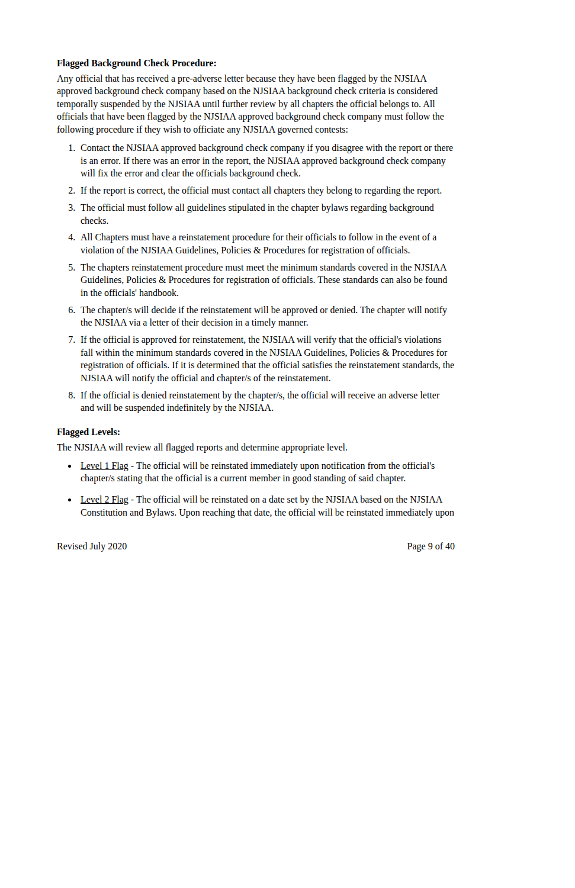Flagged Background Check Procedure:
Any official that has received a pre-adverse letter because they have been flagged by the NJSIAA approved background check company based on the NJSIAA background check criteria is considered temporally suspended by the NJSIAA until further review by all chapters the official belongs to. All officials that have been flagged by the NJSIAA approved background check company must follow the following procedure if they wish to officiate any NJSIAA governed contests:
Contact the NJSIAA approved background check company if you disagree with the report or there is an error. If there was an error in the report, the NJSIAA approved background check company will fix the error and clear the officials background check.
If the report is correct, the official must contact all chapters they belong to regarding the report.
The official must follow all guidelines stipulated in the chapter bylaws regarding background checks.
All Chapters must have a reinstatement procedure for their officials to follow in the event of a violation of the NJSIAA Guidelines, Policies & Procedures for registration of officials.
The chapters reinstatement procedure must meet the minimum standards covered in the NJSIAA Guidelines, Policies & Procedures for registration of officials. These standards can also be found in the officials' handbook.
The chapter/s will decide if the reinstatement will be approved or denied. The chapter will notify the NJSIAA via a letter of their decision in a timely manner.
If the official is approved for reinstatement, the NJSIAA will verify that the official's violations fall within the minimum standards covered in the NJSIAA Guidelines, Policies & Procedures for registration of officials. If it is determined that the official satisfies the reinstatement standards, the NJSIAA will notify the official and chapter/s of the reinstatement.
If the official is denied reinstatement by the chapter/s, the official will receive an adverse letter and will be suspended indefinitely by the NJSIAA.
Flagged Levels:
The NJSIAA will review all flagged reports and determine appropriate level.
Level 1 Flag - The official will be reinstated immediately upon notification from the official's chapter/s stating that the official is a current member in good standing of said chapter.
Level 2 Flag - The official will be reinstated on a date set by the NJSIAA based on the NJSIAA Constitution and Bylaws. Upon reaching that date, the official will be reinstated immediately upon
Revised July 2020 Page 9 of 40